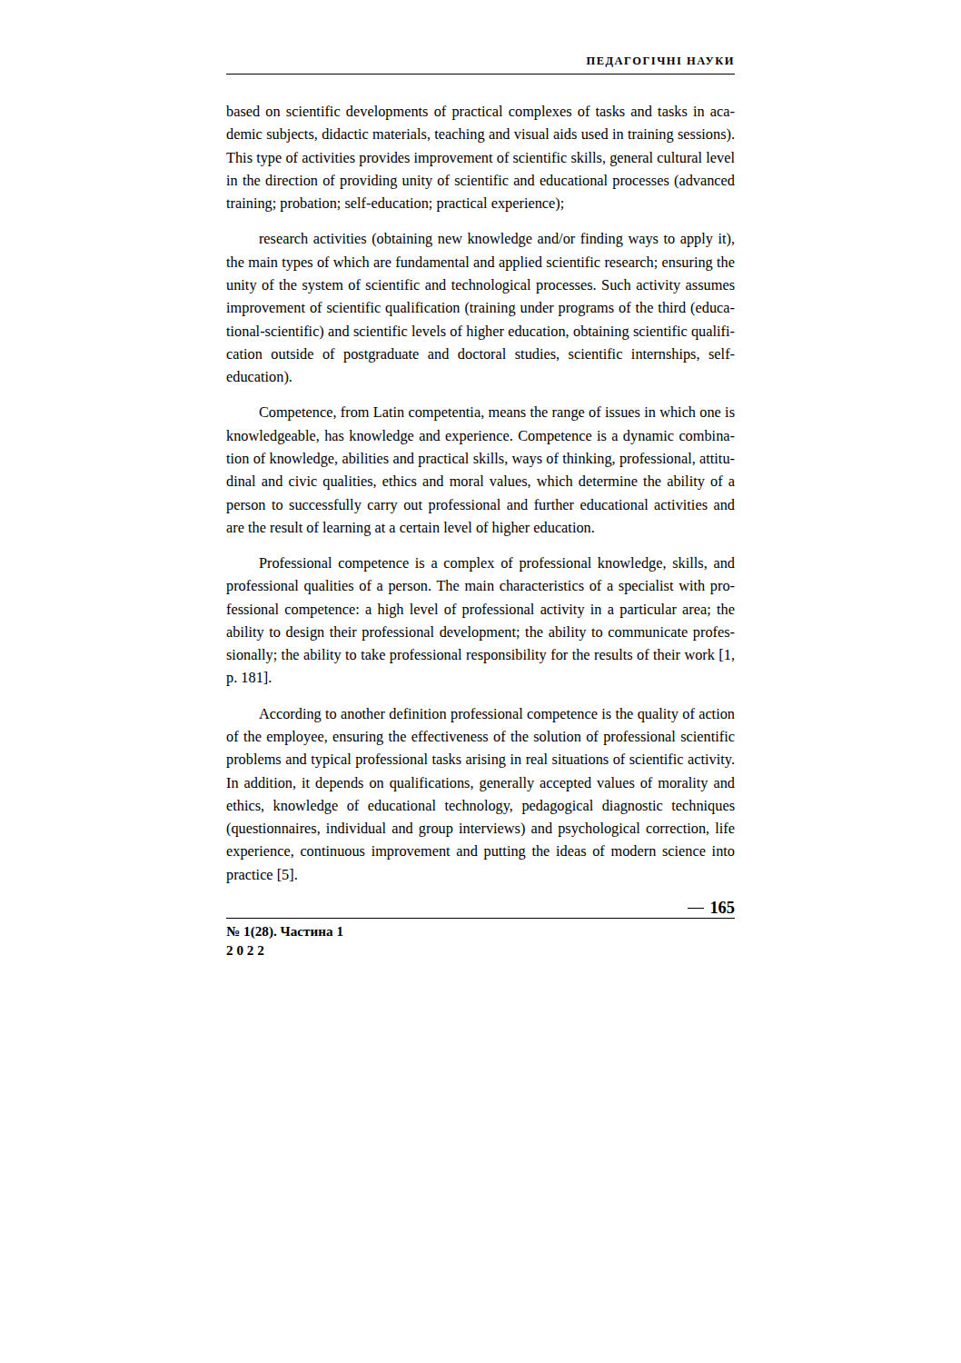Педагогічні науки
based on scientific developments of practical complexes of tasks and tasks in academic subjects, didactic materials, teaching and visual aids used in training sessions). This type of activities provides improvement of scientific skills, general cultural level in the direction of providing unity of scientific and educational processes (advanced training; probation; self-education; practical experience);
research activities (obtaining new knowledge and/or finding ways to apply it), the main types of which are fundamental and applied scientific research; ensuring the unity of the system of scientific and technological processes. Such activity assumes improvement of scientific qualification (training under programs of the third (educational-scientific) and scientific levels of higher education, obtaining scientific qualification outside of postgraduate and doctoral studies, scientific internships, self-education).
Competence, from Latin competentia, means the range of issues in which one is knowledgeable, has knowledge and experience. Competence is a dynamic combination of knowledge, abilities and practical skills, ways of thinking, professional, attitudinal and civic qualities, ethics and moral values, which determine the ability of a person to successfully carry out professional and further educational activities and are the result of learning at a certain level of higher education.
Professional competence is a complex of professional knowledge, skills, and professional qualities of a person. The main characteristics of a specialist with professional competence: a high level of professional activity in a particular area; the ability to design their professional development; the ability to communicate professionally; the ability to take professional responsibility for the results of their work [1, p. 181].
According to another definition professional competence is the quality of action of the employee, ensuring the effectiveness of the solution of professional scientific problems and typical professional tasks arising in real situations of scientific activity. In addition, it depends on qualifications, generally accepted values of morality and ethics, knowledge of educational technology, pedagogical diagnostic techniques (questionnaires, individual and group interviews) and psychological correction, life experience, continuous improvement and putting the ideas of modern science into practice [5].
165
№ 1(28). Частина 1
2 0 2 2